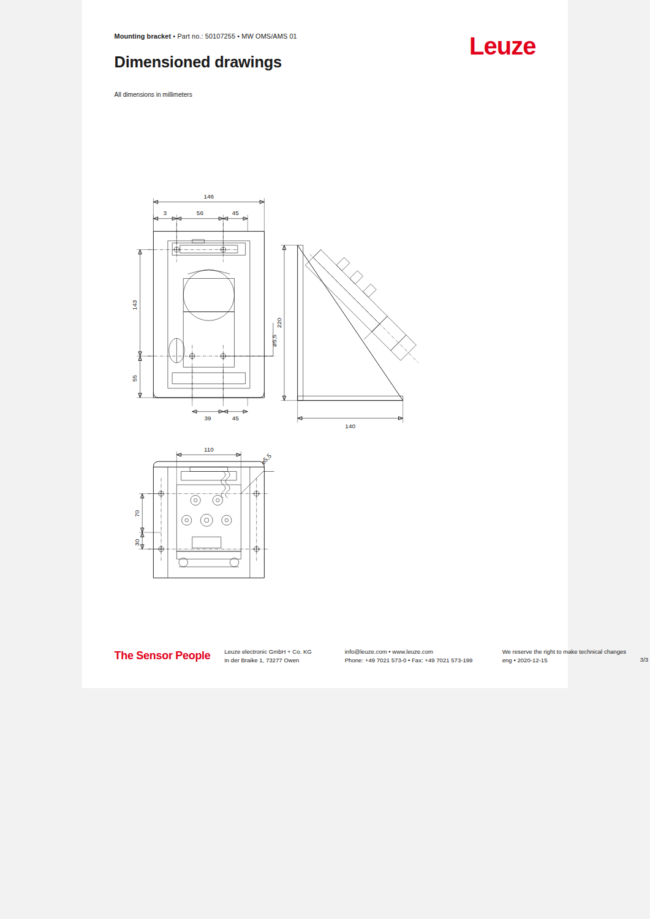Mounting bracket • Part no.: 50107255 • MW OMS/AMS 01
Dimensioned drawings
Leuze
All dimensions in millimeters
146 3 56 45 143 55 39 45 ⌀5,5 220 140 110 70 30 ⌀5,5
The Sensor People
Leuze electronic GmbH + Co. KG
In der Braike 1, 73277 Owen
info@leuze.com • www.leuze.com
Phone: +49 7021 573-0 • Fax: +49 7021 573-199
We reserve the right to make technical changes
eng • 2020-12-15
3/3